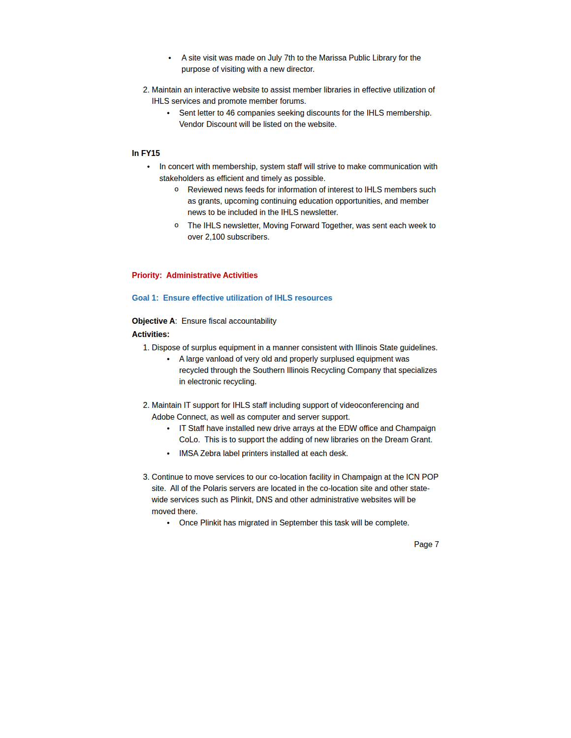A site visit was made on July 7th to the Marissa Public Library for the purpose of visiting with a new director.
Maintain an interactive website to assist member libraries in effective utilization of IHLS services and promote member forums.
Sent letter to 46 companies seeking discounts for the IHLS membership. Vendor Discount will be listed on the website.
In FY15
In concert with membership, system staff will strive to make communication with stakeholders as efficient and timely as possible.
Reviewed news feeds for information of interest to IHLS members such as grants, upcoming continuing education opportunities, and member news to be included in the IHLS newsletter.
The IHLS newsletter, Moving Forward Together, was sent each week to over 2,100 subscribers.
Priority: Administrative Activities
Goal 1: Ensure effective utilization of IHLS resources
Objective A: Ensure fiscal accountability
Activities:
Dispose of surplus equipment in a manner consistent with Illinois State guidelines.
A large vanload of very old and properly surplused equipment was recycled through the Southern Illinois Recycling Company that specializes in electronic recycling.
Maintain IT support for IHLS staff including support of videoconferencing and Adobe Connect, as well as computer and server support.
IT Staff have installed new drive arrays at the EDW office and Champaign CoLo. This is to support the adding of new libraries on the Dream Grant.
IMSA Zebra label printers installed at each desk.
Continue to move services to our co-location facility in Champaign at the ICN POP site. All of the Polaris servers are located in the co-location site and other state-wide services such as Plinkit, DNS and other administrative websites will be moved there.
Once Plinkit has migrated in September this task will be complete.
Page 7